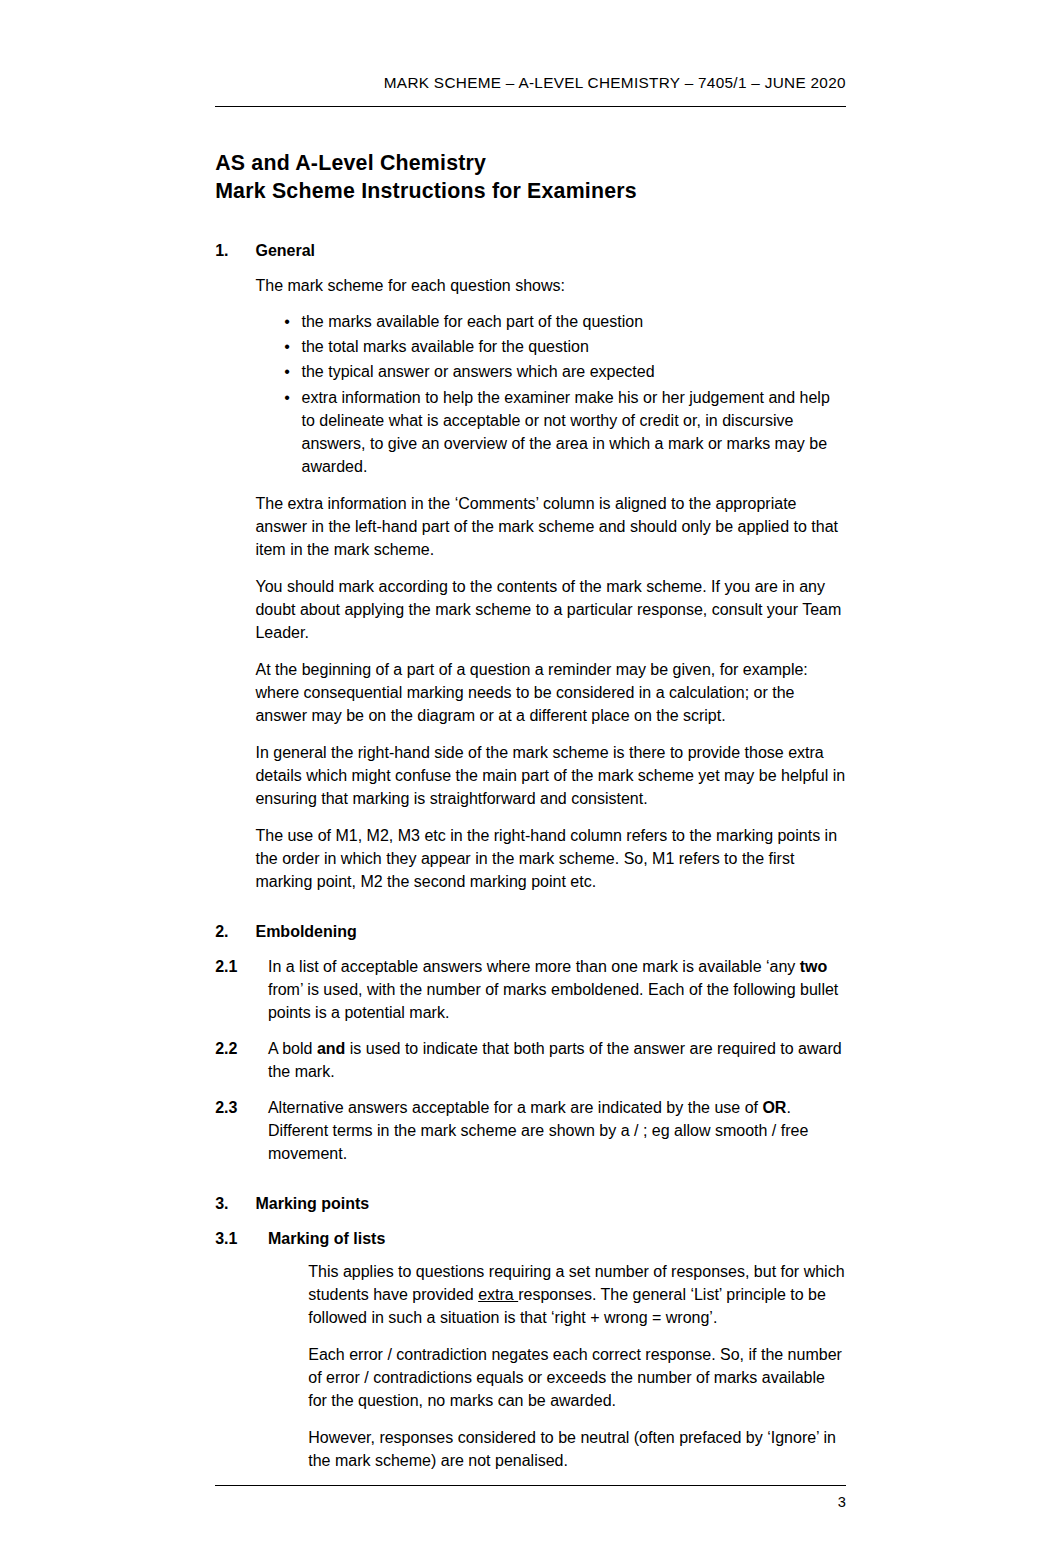MARK SCHEME – A-LEVEL CHEMISTRY – 7405/1 – JUNE 2020
AS and A-Level Chemistry
Mark Scheme Instructions for Examiners
1. General
The mark scheme for each question shows:
the marks available for each part of the question
the total marks available for the question
the typical answer or answers which are expected
extra information to help the examiner make his or her judgement and help to delineate what is acceptable or not worthy of credit or, in discursive answers, to give an overview of the area in which a mark or marks may be awarded.
The extra information in the ‘Comments’ column is aligned to the appropriate answer in the left-hand part of the mark scheme and should only be applied to that item in the mark scheme.
You should mark according to the contents of the mark scheme. If you are in any doubt about applying the mark scheme to a particular response, consult your Team Leader.
At the beginning of a part of a question a reminder may be given, for example: where consequential marking needs to be considered in a calculation; or the answer may be on the diagram or at a different place on the script.
In general the right-hand side of the mark scheme is there to provide those extra details which might confuse the main part of the mark scheme yet may be helpful in ensuring that marking is straightforward and consistent.
The use of M1, M2, M3 etc in the right-hand column refers to the marking points in the order in which they appear in the mark scheme. So, M1 refers to the first marking point, M2 the second marking point etc.
2. Emboldening
2.1 In a list of acceptable answers where more than one mark is available ‘any two from’ is used, with the number of marks emboldened. Each of the following bullet points is a potential mark.
2.2 A bold and is used to indicate that both parts of the answer are required to award the mark.
2.3 Alternative answers acceptable for a mark are indicated by the use of OR. Different terms in the mark scheme are shown by a / ; eg allow smooth / free movement.
3. Marking points
3.1 Marking of lists
This applies to questions requiring a set number of responses, but for which students have provided extra responses. The general ‘List’ principle to be followed in such a situation is that ‘right + wrong = wrong’.
Each error / contradiction negates each correct response. So, if the number of error / contradictions equals or exceeds the number of marks available for the question, no marks can be awarded.
However, responses considered to be neutral (often prefaced by ‘Ignore’ in the mark scheme) are not penalised.
3